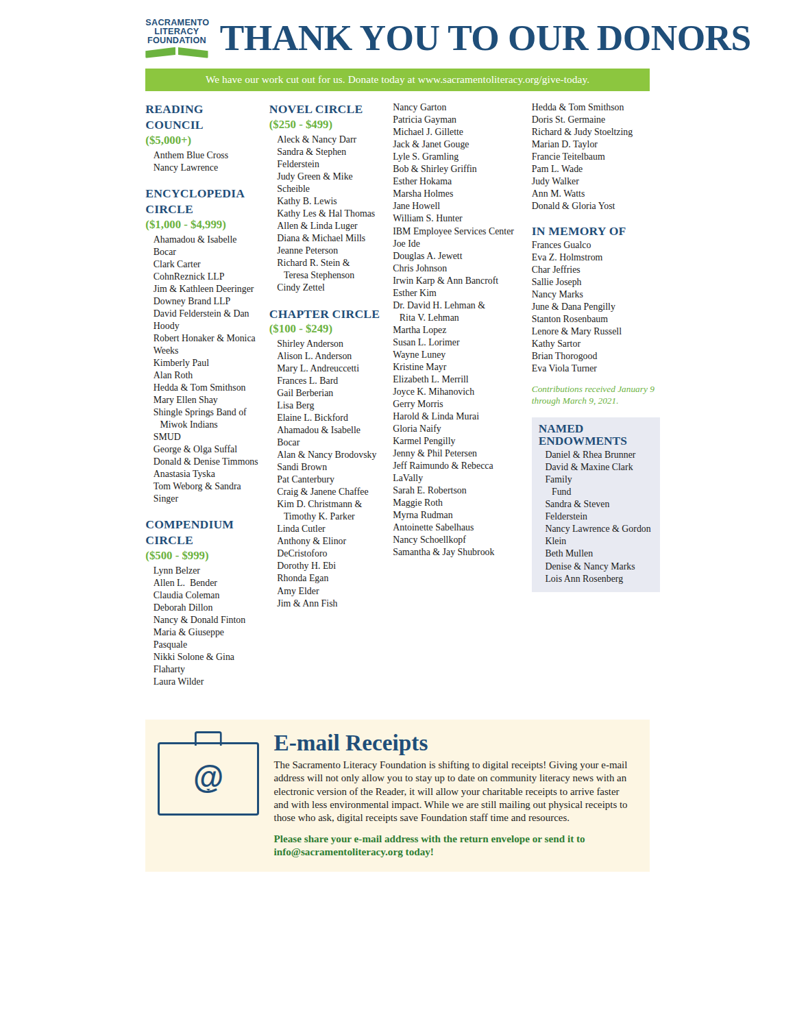SACRAMENTO LITERACY FOUNDATION
THANK YOU TO OUR DONORS
We have our work cut out for us. Donate today at www.sacramentoliteracy.org/give-today.
Reading Council
($5,000+)
Anthem Blue Cross
Nancy Lawrence
Encyclopedia
Circle
($1,000 - $4,999)
Ahamadou & Isabelle Bocar
Clark Carter
CohnReznick LLP
Jim & Kathleen Deeringer
Downey Brand LLP
David Felderstein & Dan Hoody
Robert Honaker & Monica Weeks
Kimberly Paul
Alan Roth
Hedda & Tom Smithson
Mary Ellen Shay
Shingle Springs Band of
Miwok Indians
SMUD
George & Olga Suffal
Donald & Denise Timmons
Anastasia Tyska
Tom Weborg & Sandra Singer
Compendium
Circle
($500 - $999)
Lynn Belzer
Allen L. Bender
Claudia Coleman
Deborah Dillon
Nancy & Donald Finton
Maria & Giuseppe Pasquale
Nikki Solone & Gina Flaharty
Laura Wilder
Novel Circle
($250 - $499)
Aleck & Nancy Darr
Sandra & Stephen Felderstein
Judy Green & Mike Scheible
Kathy B. Lewis
Kathy Les & Hal Thomas
Allen & Linda Luger
Diana & Michael Mills
Jeanne Peterson
Richard R. Stein &
Teresa Stephenson
Cindy Zettel
Chapter Circle
($100 - $249)
Shirley Anderson
Alison L. Anderson
Mary L. Andreuccetti
Frances L. Bard
Gail Berberian
Lisa Berg
Elaine L. Bickford
Ahamadou & Isabelle Bocar
Alan & Nancy Brodovsky
Sandi Brown
Pat Canterbury
Craig & Janene Chaffee
Kim D. Christmann &
Timothy K. Parker
Linda Cutler
Anthony & Elinor DeCristoforo
Dorothy H. Ebi
Rhonda Egan
Amy Elder
Jim & Ann Fish
Nancy Garton
Patricia Gayman
Michael J. Gillette
Jack & Janet Gouge
Lyle S. Gramling
Bob & Shirley Griffin
Esther Hokama
Marsha Holmes
Jane Howell
William S. Hunter
IBM Employee Services Center
Joe Ide
Douglas A. Jewett
Chris Johnson
Irwin Karp & Ann Bancroft
Esther Kim
Dr. David H. Lehman &
Rita V. Lehman
Martha Lopez
Susan L. Lorimer
Wayne Luney
Kristine Mayr
Elizabeth L. Merrill
Joyce K. Mihanovich
Gerry Morris
Harold & Linda Murai
Gloria Naify
Karmel Pengilly
Jenny & Phil Petersen
Jeff Raimundo & Rebecca LaVally
Sarah E. Robertson
Maggie Roth
Myrna Rudman
Antoinette Sabelhaus
Nancy Schoellkopf
Samantha & Jay Shubrook
Hedda & Tom Smithson
Doris St. Germaine
Richard & Judy Stoeltzing
Marian D. Taylor
Francie Teitelbaum
Pam L. Wade
Judy Walker
Ann M. Watts
Donald & Gloria Yost
In Memory Of
Frances Gualco
Eva Z. Holmstrom
Char Jeffries
Sallie Joseph
Nancy Marks
June & Dana Pengilly
Stanton Rosenbaum
Lenore & Mary Russell
Kathy Sartor
Brian Thorogood
Eva Viola Turner
Contributions received January 9
through March 9, 2021.
Named
Endowments
Daniel & Rhea Brunner
David & Maxine Clark Family
Fund
Sandra & Steven Felderstein
Nancy Lawrence & Gordon Klein
Beth Mullen
Denise & Nancy Marks
Lois Ann Rosenberg
@
E-mail Receipts
The Sacramento Literacy Foundation is shifting to digital receipts! Giving your e-mail address will not only allow you to stay up to date on community literacy news with an electronic version of the Reader, it will allow your charitable receipts to arrive faster and with less environmental impact. While we are still mailing out physical receipts to those who ask, digital receipts save Foundation staff time and resources.
Please share your e-mail address with the return envelope or send it to
info@sacramentoliteracy.org today!